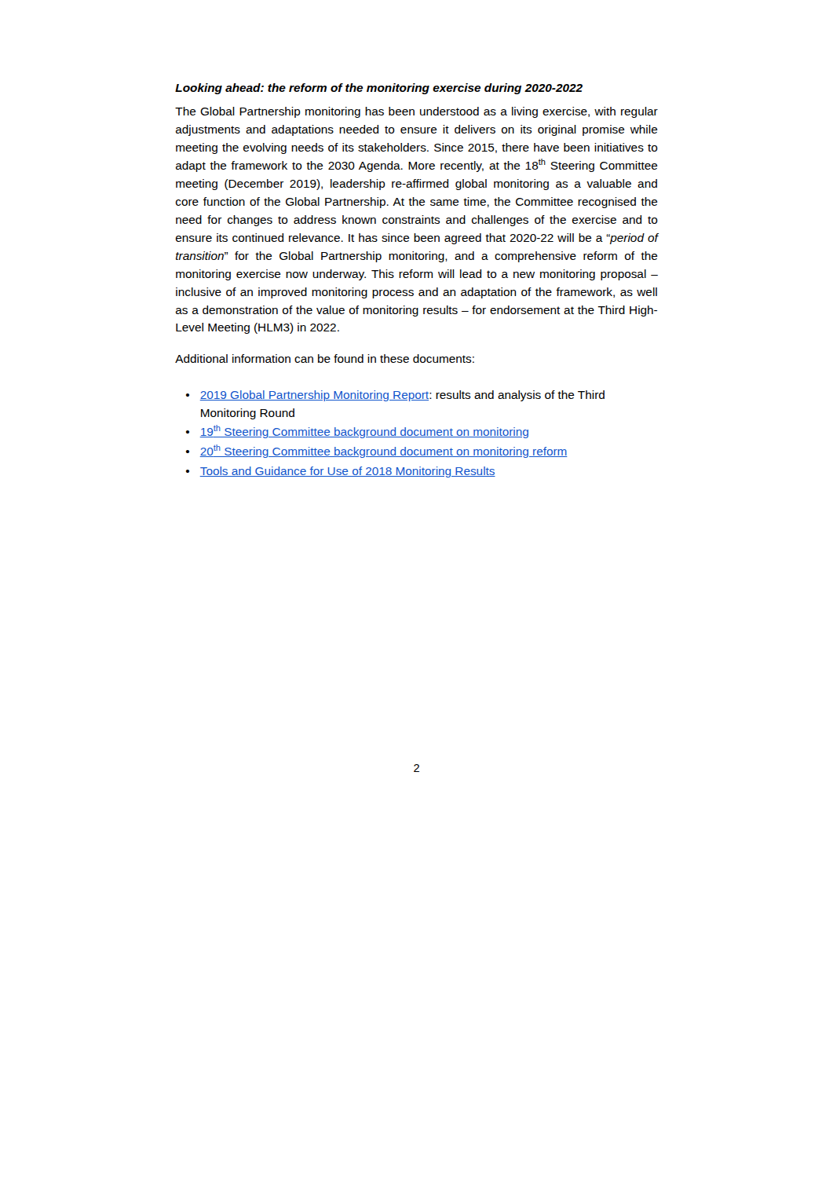Looking ahead: the reform of the monitoring exercise during 2020-2022
The Global Partnership monitoring has been understood as a living exercise, with regular adjustments and adaptations needed to ensure it delivers on its original promise while meeting the evolving needs of its stakeholders. Since 2015, there have been initiatives to adapt the framework to the 2030 Agenda. More recently, at the 18th Steering Committee meeting (December 2019), leadership re-affirmed global monitoring as a valuable and core function of the Global Partnership. At the same time, the Committee recognised the need for changes to address known constraints and challenges of the exercise and to ensure its continued relevance. It has since been agreed that 2020-22 will be a “period of transition” for the Global Partnership monitoring, and a comprehensive reform of the monitoring exercise now underway. This reform will lead to a new monitoring proposal – inclusive of an improved monitoring process and an adaptation of the framework, as well as a demonstration of the value of monitoring results – for endorsement at the Third High-Level Meeting (HLM3) in 2022.
Additional information can be found in these documents:
2019 Global Partnership Monitoring Report: results and analysis of the Third Monitoring Round
19th Steering Committee background document on monitoring
20th Steering Committee background document on monitoring reform
Tools and Guidance for Use of 2018 Monitoring Results
2